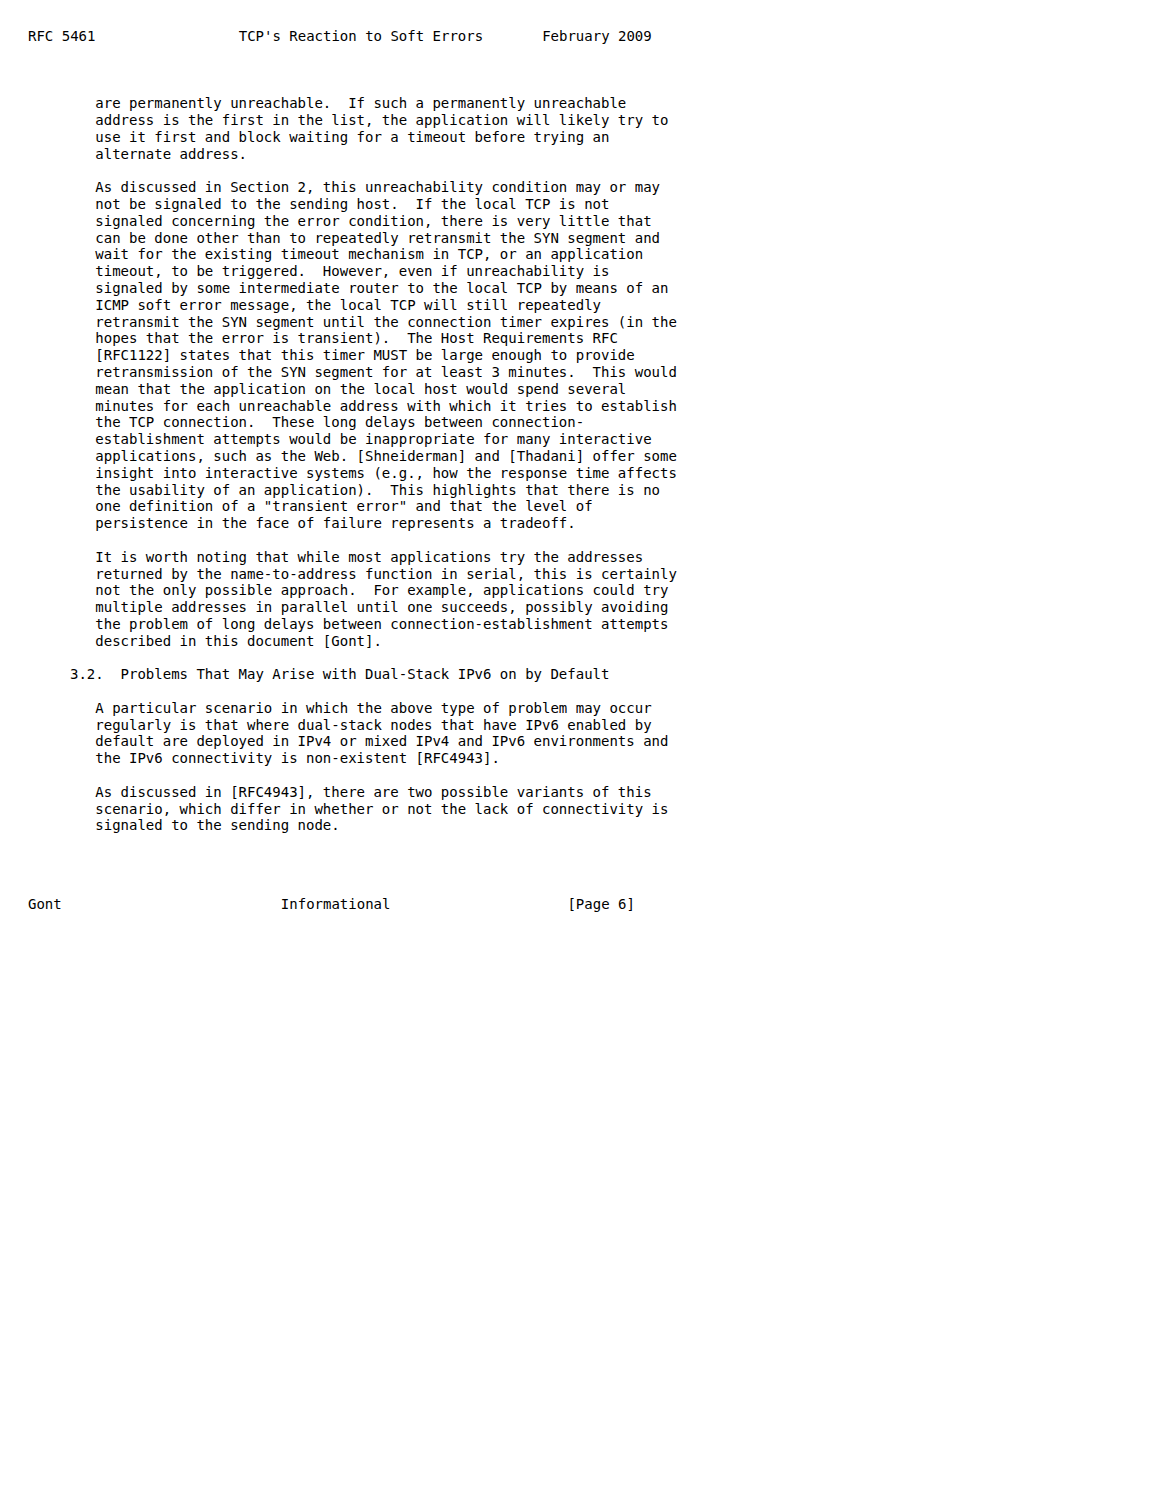RFC 5461 TCP's Reaction to Soft Errors February 2009
are permanently unreachable. If such a permanently unreachable address is the first in the list, the application will likely try to use it first and block waiting for a timeout before trying an alternate address. As discussed in Section 2, this unreachability condition may or may not be signaled to the sending host. If the local TCP is not signaled concerning the error condition, there is very little that can be done other than to repeatedly retransmit the SYN segment and wait for the existing timeout mechanism in TCP, or an application timeout, to be triggered. However, even if unreachability is signaled by some intermediate router to the local TCP by means of an ICMP soft error message, the local TCP will still repeatedly retransmit the SYN segment until the connection timer expires (in the hopes that the error is transient). The Host Requirements RFC [RFC1122] states that this timer MUST be large enough to provide retransmission of the SYN segment for at least 3 minutes. This would mean that the application on the local host would spend several minutes for each unreachable address with which it tries to establish the TCP connection. These long delays between connection- establishment attempts would be inappropriate for many interactive applications, such as the Web. [Shneiderman] and [Thadani] offer some insight into interactive systems (e.g., how the response time affects the usability of an application). This highlights that there is no one definition of a "transient error" and that the level of persistence in the face of failure represents a tradeoff. It is worth noting that while most applications try the addresses returned by the name-to-address function in serial, this is certainly not the only possible approach. For example, applications could try multiple addresses in parallel until one succeeds, possibly avoiding the problem of long delays between connection-establishment attempts described in this document [Gont].
3.2. Problems That May Arise with Dual-Stack IPv6 on by Default
A particular scenario in which the above type of problem may occur regularly is that where dual-stack nodes that have IPv6 enabled by default are deployed in IPv4 or mixed IPv4 and IPv6 environments and the IPv6 connectivity is non-existent [RFC4943]. As discussed in [RFC4943], there are two possible variants of this scenario, which differ in whether or not the lack of connectivity is signaled to the sending node.
Gont Informational [Page 6]